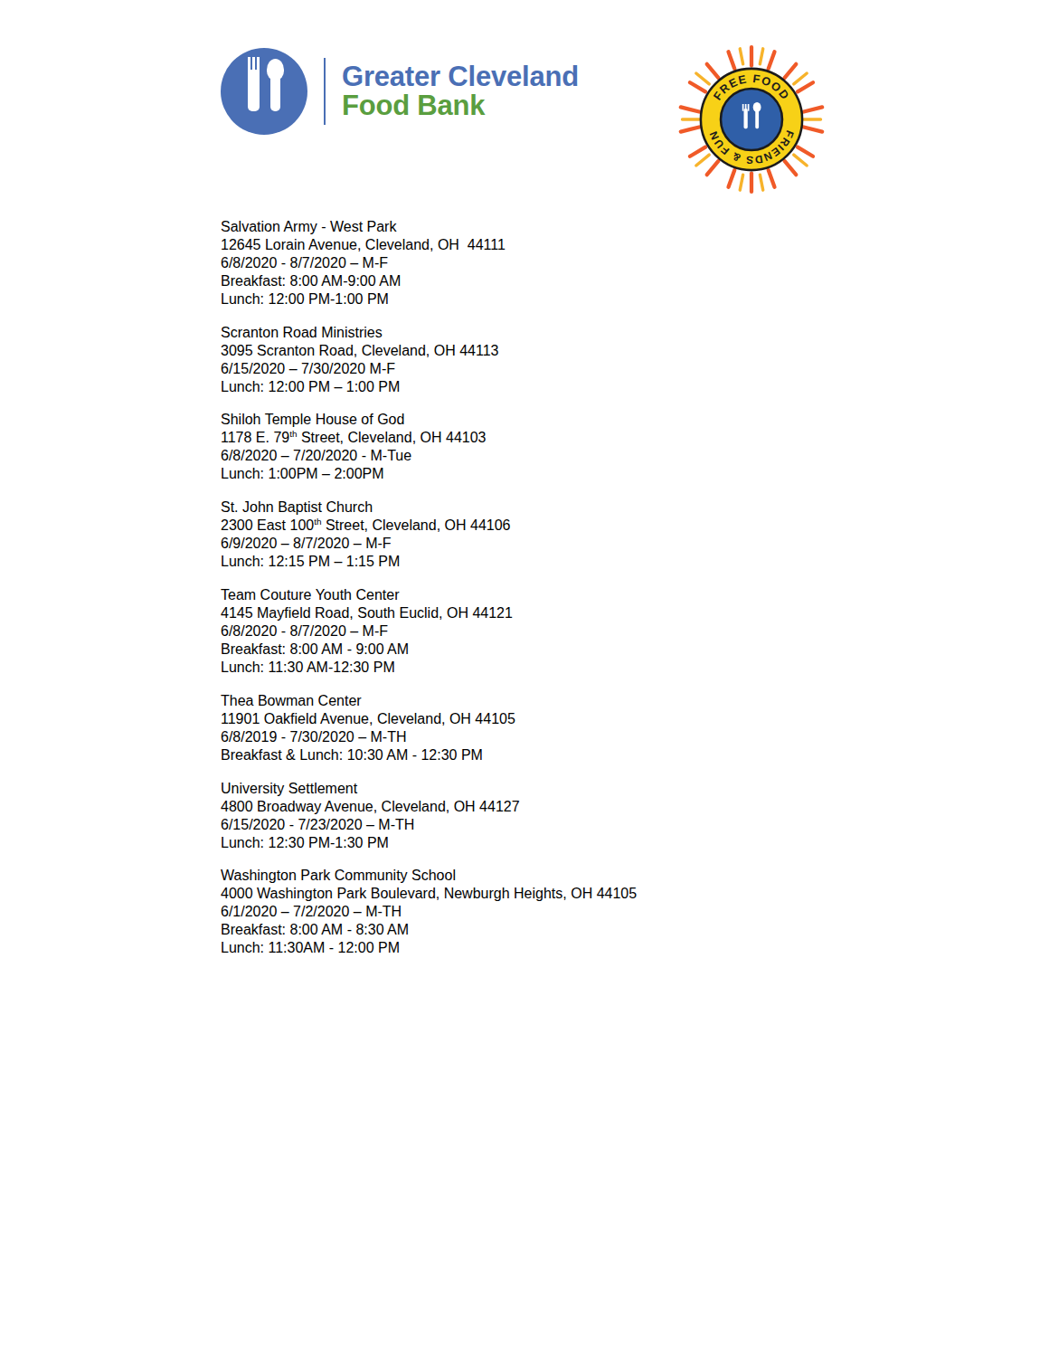Greater Cleveland Food Bank
FREE FOOD FRIENDS & FUN
Salvation Army - West Park
12645 Lorain Avenue, Cleveland, OH 44111
6/8/2020 - 8/7/2020 – M-F
Breakfast: 8:00 AM-9:00 AM
Lunch: 12:00 PM-1:00 PM
Scranton Road Ministries
3095 Scranton Road, Cleveland, OH 44113
6/15/2020 – 7/30/2020 M-F
Lunch: 12:00 PM – 1:00 PM
Shiloh Temple House of God
1178 E. 79th Street, Cleveland, OH 44103
6/8/2020 – 7/20/2020 - M-Tue
Lunch: 1:00PM – 2:00PM
St. John Baptist Church
2300 East 100th Street, Cleveland, OH 44106
6/9/2020 – 8/7/2020 – M-F
Lunch: 12:15 PM – 1:15 PM
Team Couture Youth Center
4145 Mayfield Road, South Euclid, OH 44121
6/8/2020 - 8/7/2020 – M-F
Breakfast: 8:00 AM - 9:00 AM
Lunch: 11:30 AM-12:30 PM
Thea Bowman Center
11901 Oakfield Avenue, Cleveland, OH 44105
6/8/2019 - 7/30/2020 – M-TH
Breakfast & Lunch: 10:30 AM - 12:30 PM
University Settlement
4800 Broadway Avenue, Cleveland, OH 44127
6/15/2020 - 7/23/2020 – M-TH
Lunch: 12:30 PM-1:30 PM
Washington Park Community School
4000 Washington Park Boulevard, Newburgh Heights, OH 44105
6/1/2020 – 7/2/2020 – M-TH
Breakfast: 8:00 AM - 8:30 AM
Lunch: 11:30AM - 12:00 PM